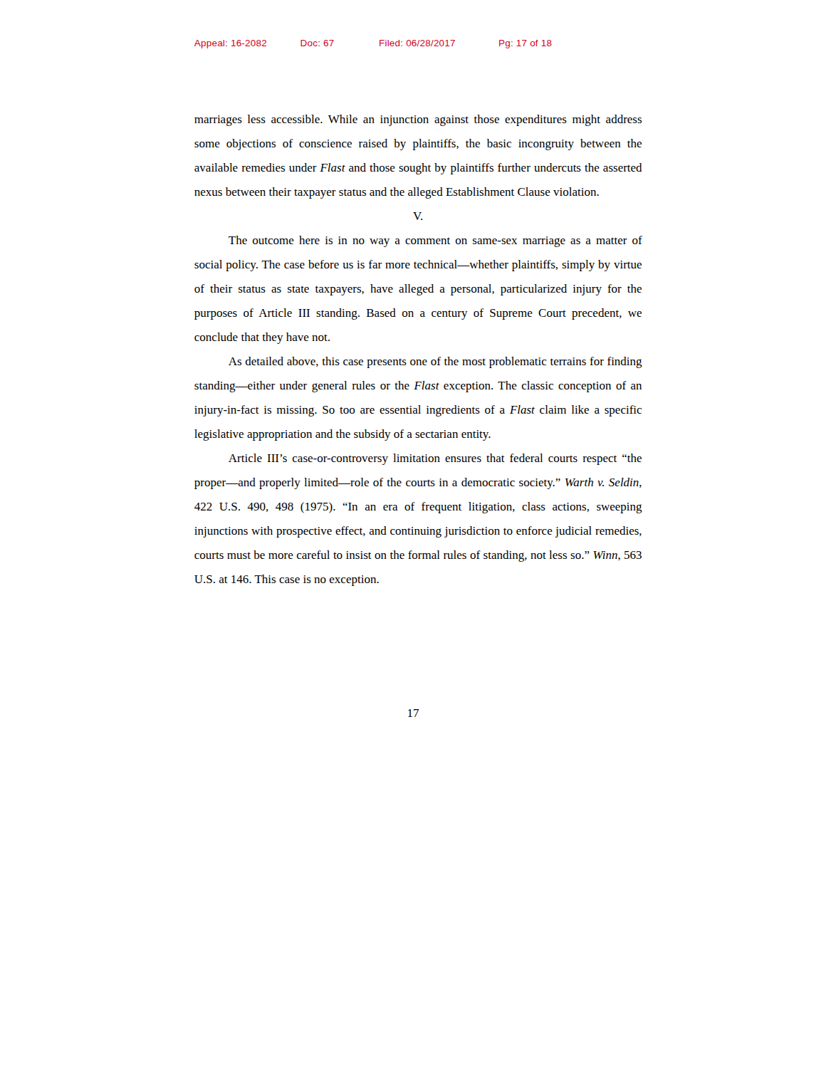Appeal: 16-2082 Doc: 67 Filed: 06/28/2017 Pg: 17 of 18
marriages less accessible. While an injunction against those expenditures might address some objections of conscience raised by plaintiffs, the basic incongruity between the available remedies under Flast and those sought by plaintiffs further undercuts the asserted nexus between their taxpayer status and the alleged Establishment Clause violation.
V.
The outcome here is in no way a comment on same-sex marriage as a matter of social policy. The case before us is far more technical—whether plaintiffs, simply by virtue of their status as state taxpayers, have alleged a personal, particularized injury for the purposes of Article III standing. Based on a century of Supreme Court precedent, we conclude that they have not.
As detailed above, this case presents one of the most problematic terrains for finding standing—either under general rules or the Flast exception. The classic conception of an injury-in-fact is missing. So too are essential ingredients of a Flast claim like a specific legislative appropriation and the subsidy of a sectarian entity.
Article III’s case-or-controversy limitation ensures that federal courts respect “the proper—and properly limited—role of the courts in a democratic society.” Warth v. Seldin, 422 U.S. 490, 498 (1975). “In an era of frequent litigation, class actions, sweeping injunctions with prospective effect, and continuing jurisdiction to enforce judicial remedies, courts must be more careful to insist on the formal rules of standing, not less so.” Winn, 563 U.S. at 146. This case is no exception.
17